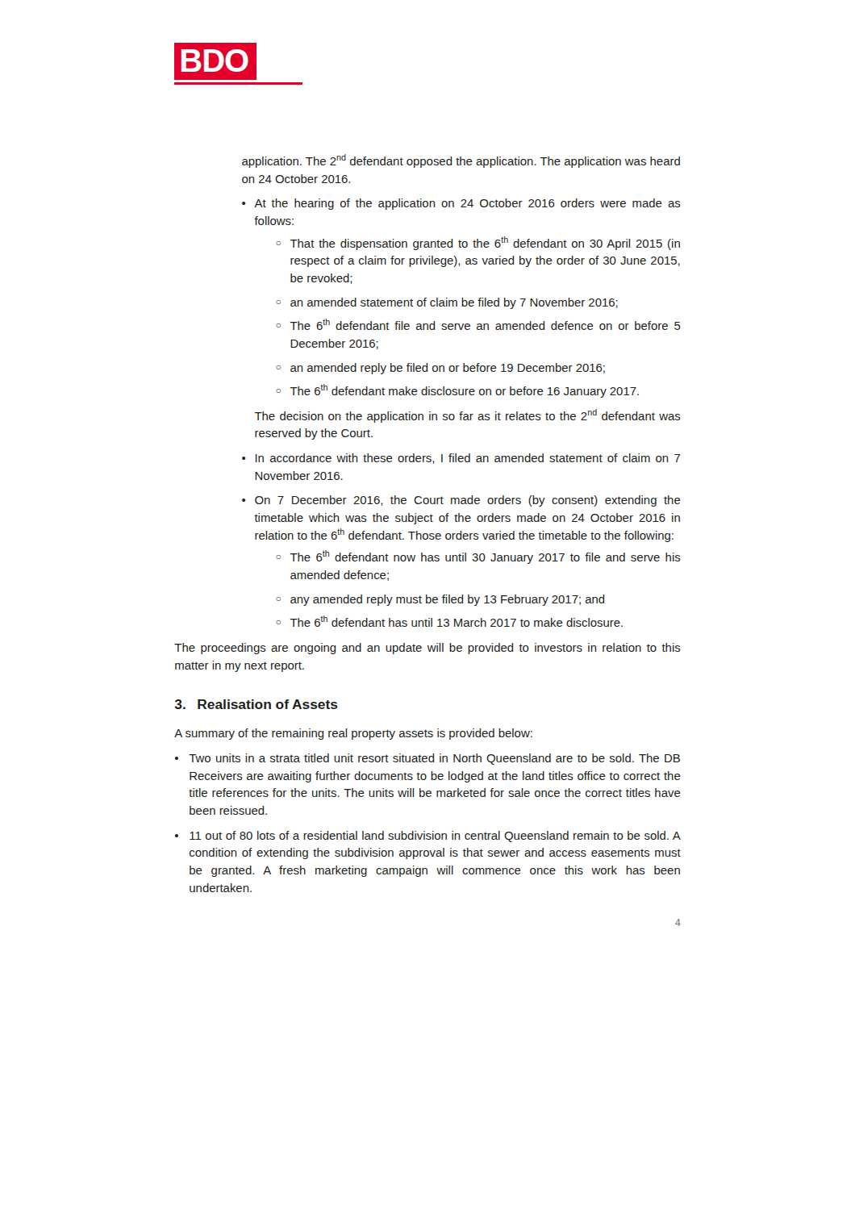BDO
application. The 2nd defendant opposed the application. The application was heard on 24 October 2016.
At the hearing of the application on 24 October 2016 orders were made as follows:
That the dispensation granted to the 6th defendant on 30 April 2015 (in respect of a claim for privilege), as varied by the order of 30 June 2015, be revoked;
an amended statement of claim be filed by 7 November 2016;
The 6th defendant file and serve an amended defence on or before 5 December 2016;
an amended reply be filed on or before 19 December 2016;
The 6th defendant make disclosure on or before 16 January 2017.
The decision on the application in so far as it relates to the 2nd defendant was reserved by the Court.
In accordance with these orders, I filed an amended statement of claim on 7 November 2016.
On 7 December 2016, the Court made orders (by consent) extending the timetable which was the subject of the orders made on 24 October 2016 in relation to the 6th defendant. Those orders varied the timetable to the following:
The 6th defendant now has until 30 January 2017 to file and serve his amended defence;
any amended reply must be filed by 13 February 2017; and
The 6th defendant has until 13 March 2017 to make disclosure.
The proceedings are ongoing and an update will be provided to investors in relation to this matter in my next report.
3. Realisation of Assets
A summary of the remaining real property assets is provided below:
Two units in a strata titled unit resort situated in North Queensland are to be sold. The DB Receivers are awaiting further documents to be lodged at the land titles office to correct the title references for the units. The units will be marketed for sale once the correct titles have been reissued.
11 out of 80 lots of a residential land subdivision in central Queensland remain to be sold. A condition of extending the subdivision approval is that sewer and access easements must be granted. A fresh marketing campaign will commence once this work has been undertaken.
4